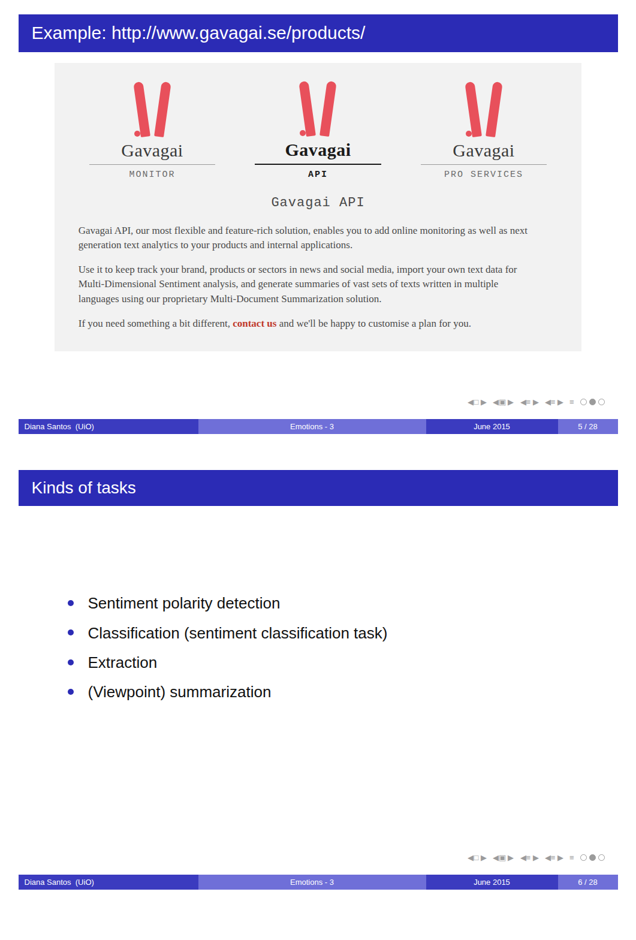Example: http://www.gavagai.se/products/
Gavagai
MONITOR
Gavagai
API
Gavagai
PRO SERVICES
Gavagai API
Gavagai API, our most flexible and feature-rich solution, enables you to add online monitoring as well as next generation text analytics to your products and internal applications.
Use it to keep track your brand, products or sectors in news and social media, import your own text data for Multi-Dimensional Sentiment analysis, and generate summaries of vast sets of texts written in multiple languages using our proprietary Multi-Document Summarization solution.
If you need something a bit different, contact us and we'll be happy to customise a plan for you.
◀□ ▶ ◀▣ ▶ ◀≡ ▶ ◀≡ ▶ ≡
Diana Santos (UiO)
Emotions - 3
June 2015
5 / 28
Kinds of tasks
Sentiment polarity detection
Classification (sentiment classification task)
Extraction
(Viewpoint) summarization
◀□ ▶ ◀▣ ▶ ◀≡ ▶ ◀≡ ▶ ≡
Diana Santos (UiO)
Emotions - 3
June 2015
6 / 28